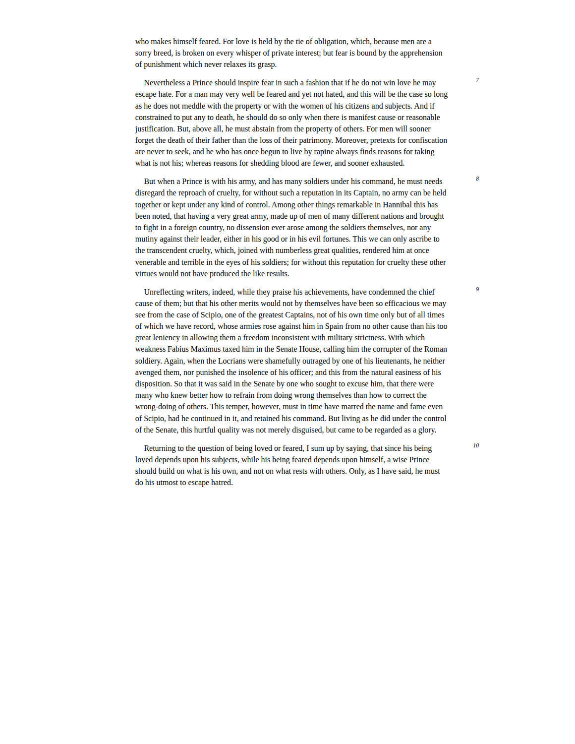who makes himself feared. For love is held by the tie of obligation, which, because men are a sorry breed, is broken on every whisper of private interest; but fear is bound by the apprehension of punishment which never relaxes its grasp.
7 Nevertheless a Prince should inspire fear in such a fashion that if he do not win love he may escape hate. For a man may very well be feared and yet not hated, and this will be the case so long as he does not meddle with the property or with the women of his citizens and subjects. And if constrained to put any to death, he should do so only when there is manifest cause or reasonable justification. But, above all, he must abstain from the property of others. For men will sooner forget the death of their father than the loss of their patrimony. Moreover, pretexts for confiscation are never to seek, and he who has once begun to live by rapine always finds reasons for taking what is not his; whereas reasons for shedding blood are fewer, and sooner exhausted.
8 But when a Prince is with his army, and has many soldiers under his command, he must needs disregard the reproach of cruelty, for without such a reputation in its Captain, no army can be held together or kept under any kind of control. Among other things remarkable in Hannibal this has been noted, that having a very great army, made up of men of many different nations and brought to fight in a foreign country, no dissension ever arose among the soldiers themselves, nor any mutiny against their leader, either in his good or in his evil fortunes. This we can only ascribe to the transcendent cruelty, which, joined with numberless great qualities, rendered him at once venerable and terrible in the eyes of his soldiers; for without this reputation for cruelty these other virtues would not have produced the like results.
9 Unreflecting writers, indeed, while they praise his achievements, have condemned the chief cause of them; but that his other merits would not by themselves have been so efficacious we may see from the case of Scipio, one of the greatest Captains, not of his own time only but of all times of which we have record, whose armies rose against him in Spain from no other cause than his too great leniency in allowing them a freedom inconsistent with military strictness. With which weakness Fabius Maximus taxed him in the Senate House, calling him the corrupter of the Roman soldiery. Again, when the Locrians were shamefully outraged by one of his lieutenants, he neither avenged them, nor punished the insolence of his officer; and this from the natural easiness of his disposition. So that it was said in the Senate by one who sought to excuse him, that there were many who knew better how to refrain from doing wrong themselves than how to correct the wrong-doing of others. This temper, however, must in time have marred the name and fame even of Scipio, had he continued in it, and retained his command. But living as he did under the control of the Senate, this hurtful quality was not merely disguised, but came to be regarded as a glory.
10 Returning to the question of being loved or feared, I sum up by saying, that since his being loved depends upon his subjects, while his being feared depends upon himself, a wise Prince should build on what is his own, and not on what rests with others. Only, as I have said, he must do his utmost to escape hatred.